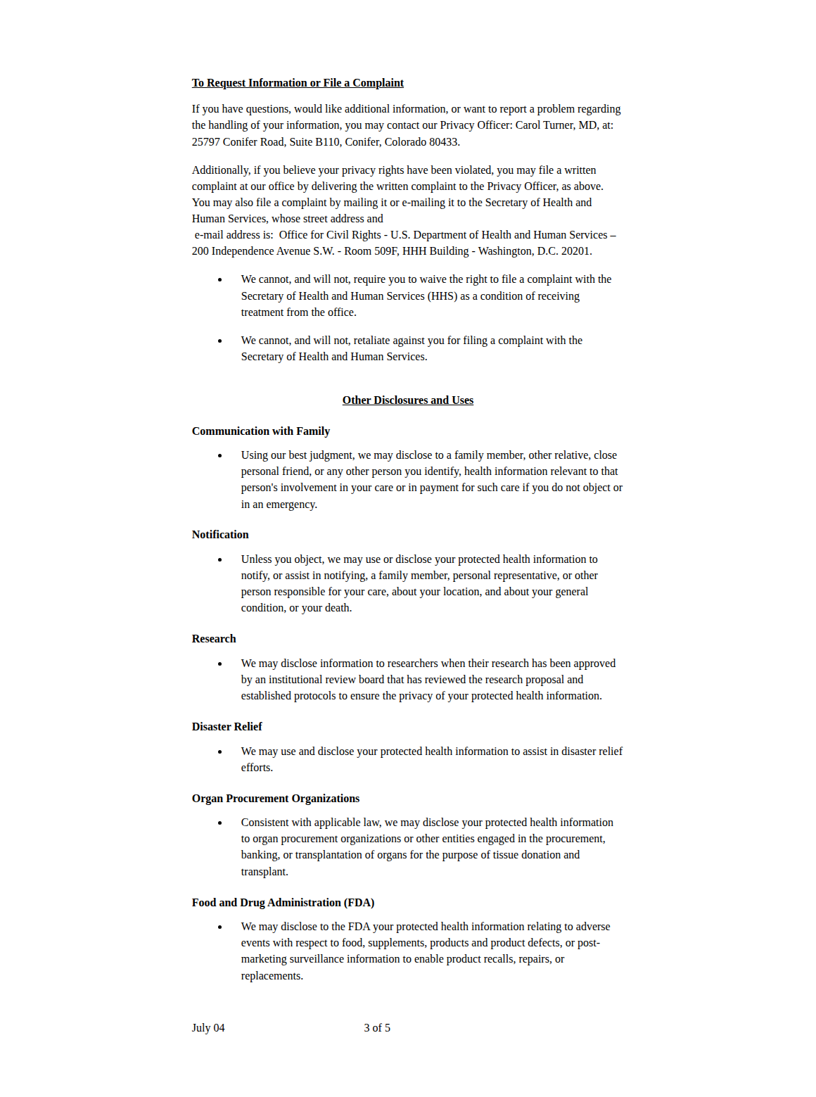To Request Information or File a Complaint
If you have questions, would like additional information, or want to report a problem regarding the handling of your information, you may contact our Privacy Officer: Carol Turner, MD, at: 25797 Conifer Road, Suite B110, Conifer, Colorado 80433.
Additionally, if you believe your privacy rights have been violated, you may file a written complaint at our office by delivering the written complaint to the Privacy Officer, as above. You may also file a complaint by mailing it or e-mailing it to the Secretary of Health and Human Services, whose street address and
e-mail address is: Office for Civil Rights - U.S. Department of Health and Human Services –
200 Independence Avenue S.W. - Room 509F, HHH Building - Washington, D.C. 20201.
We cannot, and will not, require you to waive the right to file a complaint with the Secretary of Health and Human Services (HHS) as a condition of receiving treatment from the office.
We cannot, and will not, retaliate against you for filing a complaint with the Secretary of Health and Human Services.
Other Disclosures and Uses
Communication with Family
Using our best judgment, we may disclose to a family member, other relative, close personal friend, or any other person you identify, health information relevant to that person's involvement in your care or in payment for such care if you do not object or in an emergency.
Notification
Unless you object, we may use or disclose your protected health information to notify, or assist in notifying, a family member, personal representative, or other person responsible for your care, about your location, and about your general condition, or your death.
Research
We may disclose information to researchers when their research has been approved by an institutional review board that has reviewed the research proposal and established protocols to ensure the privacy of your protected health information.
Disaster Relief
We may use and disclose your protected health information to assist in disaster relief efforts.
Organ Procurement Organizations
Consistent with applicable law, we may disclose your protected health information to organ procurement organizations or other entities engaged in the procurement, banking, or transplantation of organs for the purpose of tissue donation and transplant.
Food and Drug Administration (FDA)
We may disclose to the FDA your protected health information relating to adverse events with respect to food, supplements, products and product defects, or post-marketing surveillance information to enable product recalls, repairs, or replacements.
July 04 3 of 5